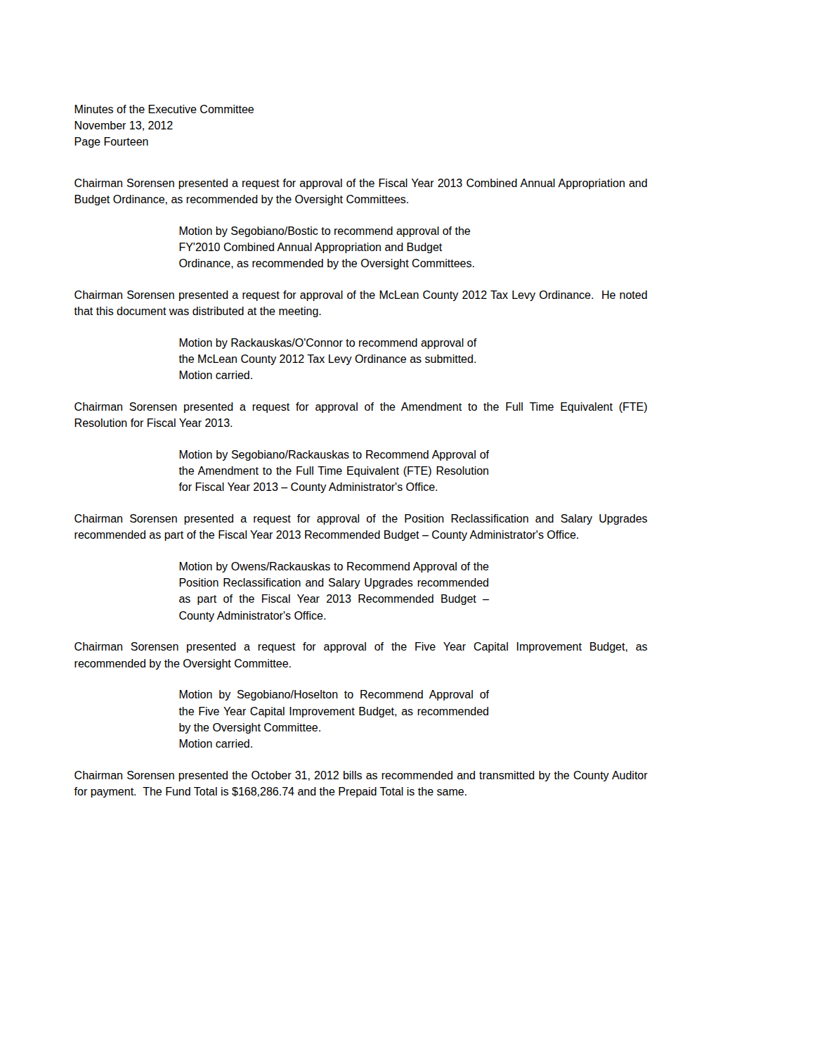Minutes of the Executive Committee
November 13, 2012
Page Fourteen
Chairman Sorensen presented a request for approval of the Fiscal Year 2013 Combined Annual Appropriation and Budget Ordinance, as recommended by the Oversight Committees.
Motion by Segobiano/Bostic to recommend approval of the FY'2010 Combined Annual Appropriation and Budget Ordinance, as recommended by the Oversight Committees.
Chairman Sorensen presented a request for approval of the McLean County 2012 Tax Levy Ordinance. He noted that this document was distributed at the meeting.
Motion by Rackauskas/O'Connor to recommend approval of the McLean County 2012 Tax Levy Ordinance as submitted.
Motion carried.
Chairman Sorensen presented a request for approval of the Amendment to the Full Time Equivalent (FTE) Resolution for Fiscal Year 2013.
Motion by Segobiano/Rackauskas to Recommend Approval of the Amendment to the Full Time Equivalent (FTE) Resolution for Fiscal Year 2013 – County Administrator's Office.
Chairman Sorensen presented a request for approval of the Position Reclassification and Salary Upgrades recommended as part of the Fiscal Year 2013 Recommended Budget – County Administrator's Office.
Motion by Owens/Rackauskas to Recommend Approval of the Position Reclassification and Salary Upgrades recommended as part of the Fiscal Year 2013 Recommended Budget – County Administrator's Office.
Chairman Sorensen presented a request for approval of the Five Year Capital Improvement Budget, as recommended by the Oversight Committee.
Motion by Segobiano/Hoselton to Recommend Approval of the Five Year Capital Improvement Budget, as recommended by the Oversight Committee.
Motion carried.
Chairman Sorensen presented the October 31, 2012 bills as recommended and transmitted by the County Auditor for payment. The Fund Total is $168,286.74 and the Prepaid Total is the same.